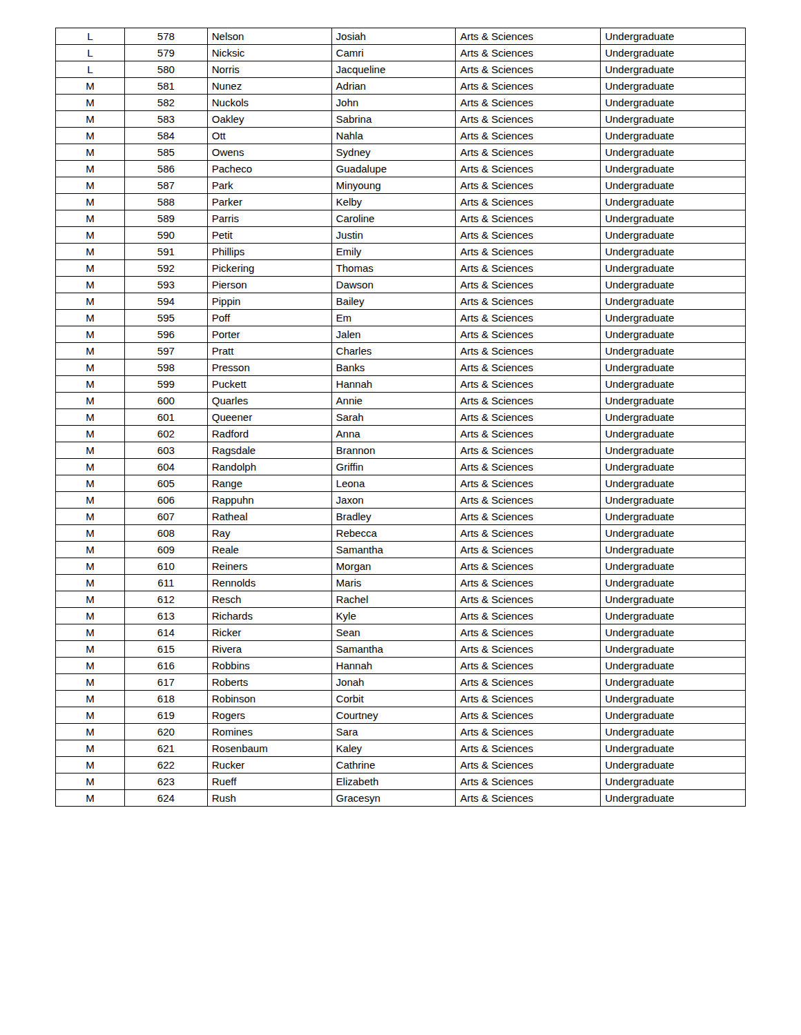| L | 578 | Nelson | Josiah | Arts & Sciences | Undergraduate |
| L | 579 | Nicksic | Camri | Arts & Sciences | Undergraduate |
| L | 580 | Norris | Jacqueline | Arts & Sciences | Undergraduate |
| M | 581 | Nunez | Adrian | Arts & Sciences | Undergraduate |
| M | 582 | Nuckols | John | Arts & Sciences | Undergraduate |
| M | 583 | Oakley | Sabrina | Arts & Sciences | Undergraduate |
| M | 584 | Ott | Nahla | Arts & Sciences | Undergraduate |
| M | 585 | Owens | Sydney | Arts & Sciences | Undergraduate |
| M | 586 | Pacheco | Guadalupe | Arts & Sciences | Undergraduate |
| M | 587 | Park | Minyoung | Arts & Sciences | Undergraduate |
| M | 588 | Parker | Kelby | Arts & Sciences | Undergraduate |
| M | 589 | Parris | Caroline | Arts & Sciences | Undergraduate |
| M | 590 | Petit | Justin | Arts & Sciences | Undergraduate |
| M | 591 | Phillips | Emily | Arts & Sciences | Undergraduate |
| M | 592 | Pickering | Thomas | Arts & Sciences | Undergraduate |
| M | 593 | Pierson | Dawson | Arts & Sciences | Undergraduate |
| M | 594 | Pippin | Bailey | Arts & Sciences | Undergraduate |
| M | 595 | Poff | Em | Arts & Sciences | Undergraduate |
| M | 596 | Porter | Jalen | Arts & Sciences | Undergraduate |
| M | 597 | Pratt | Charles | Arts & Sciences | Undergraduate |
| M | 598 | Presson | Banks | Arts & Sciences | Undergraduate |
| M | 599 | Puckett | Hannah | Arts & Sciences | Undergraduate |
| M | 600 | Quarles | Annie | Arts & Sciences | Undergraduate |
| M | 601 | Queener | Sarah | Arts & Sciences | Undergraduate |
| M | 602 | Radford | Anna | Arts & Sciences | Undergraduate |
| M | 603 | Ragsdale | Brannon | Arts & Sciences | Undergraduate |
| M | 604 | Randolph | Griffin | Arts & Sciences | Undergraduate |
| M | 605 | Range | Leona | Arts & Sciences | Undergraduate |
| M | 606 | Rappuhn | Jaxon | Arts & Sciences | Undergraduate |
| M | 607 | Ratheal | Bradley | Arts & Sciences | Undergraduate |
| M | 608 | Ray | Rebecca | Arts & Sciences | Undergraduate |
| M | 609 | Reale | Samantha | Arts & Sciences | Undergraduate |
| M | 610 | Reiners | Morgan | Arts & Sciences | Undergraduate |
| M | 611 | Rennolds | Maris | Arts & Sciences | Undergraduate |
| M | 612 | Resch | Rachel | Arts & Sciences | Undergraduate |
| M | 613 | Richards | Kyle | Arts & Sciences | Undergraduate |
| M | 614 | Ricker | Sean | Arts & Sciences | Undergraduate |
| M | 615 | Rivera | Samantha | Arts & Sciences | Undergraduate |
| M | 616 | Robbins | Hannah | Arts & Sciences | Undergraduate |
| M | 617 | Roberts | Jonah | Arts & Sciences | Undergraduate |
| M | 618 | Robinson | Corbit | Arts & Sciences | Undergraduate |
| M | 619 | Rogers | Courtney | Arts & Sciences | Undergraduate |
| M | 620 | Romines | Sara | Arts & Sciences | Undergraduate |
| M | 621 | Rosenbaum | Kaley | Arts & Sciences | Undergraduate |
| M | 622 | Rucker | Cathrine | Arts & Sciences | Undergraduate |
| M | 623 | Rueff | Elizabeth | Arts & Sciences | Undergraduate |
| M | 624 | Rush | Gracesyn | Arts & Sciences | Undergraduate |